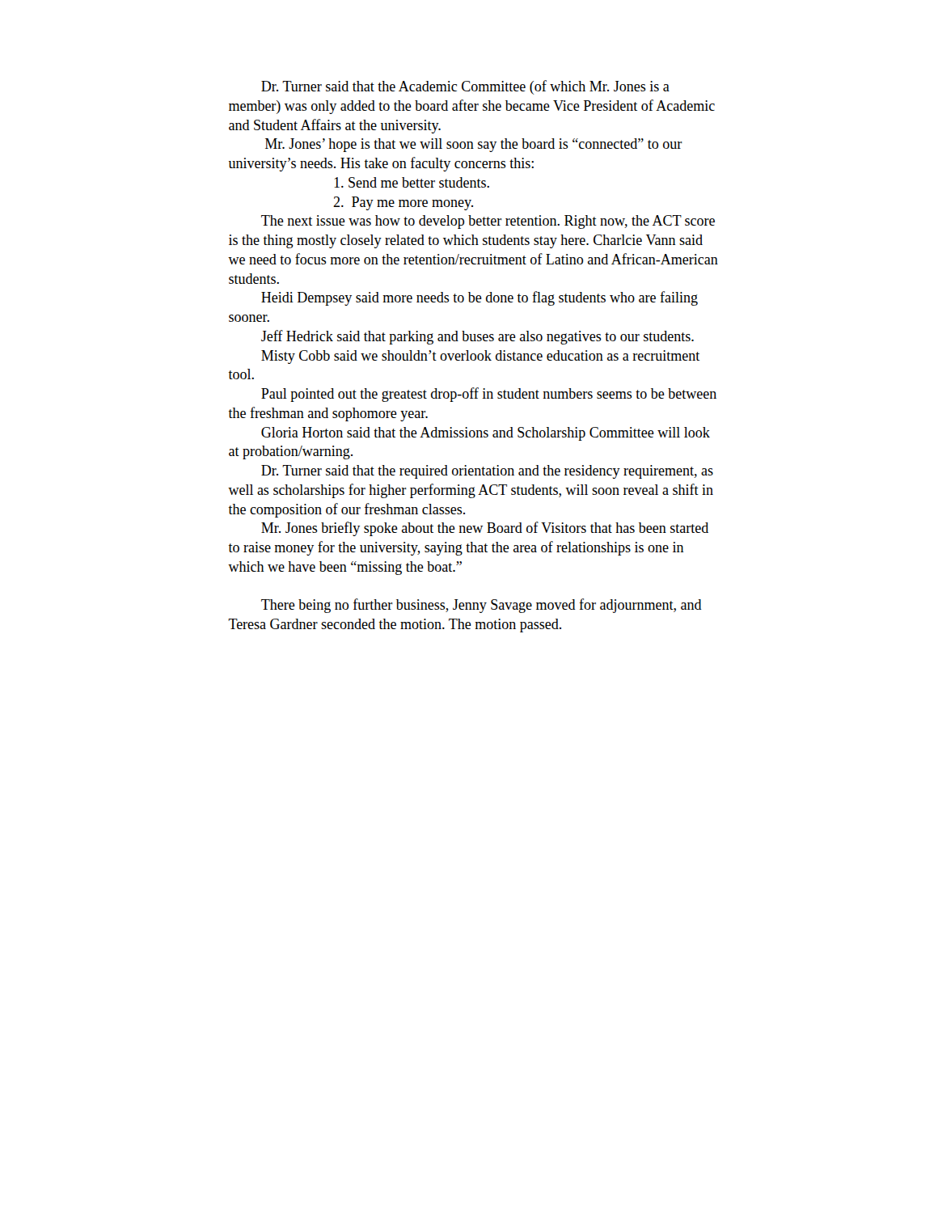Dr. Turner said that the Academic Committee (of which Mr. Jones is a member) was only added to the board after she became Vice President of Academic and Student Affairs at the university.
Mr. Jones’ hope is that we will soon say the board is “connected” to our university’s needs. His take on faculty concerns this:
1. Send me better students.
2. Pay me more money.
The next issue was how to develop better retention. Right now, the ACT score is the thing mostly closely related to which students stay here. Charlcie Vann said we need to focus more on the retention/recruitment of Latino and African-American students.
Heidi Dempsey said more needs to be done to flag students who are failing sooner.
Jeff Hedrick said that parking and buses are also negatives to our students.
Misty Cobb said we shouldn’t overlook distance education as a recruitment tool.
Paul pointed out the greatest drop-off in student numbers seems to be between the freshman and sophomore year.
Gloria Horton said that the Admissions and Scholarship Committee will look at probation/warning.
Dr. Turner said that the required orientation and the residency requirement, as well as scholarships for higher performing ACT students, will soon reveal a shift in the composition of our freshman classes.
Mr. Jones briefly spoke about the new Board of Visitors that has been started to raise money for the university, saying that the area of relationships is one in which we have been “missing the boat.”
There being no further business, Jenny Savage moved for adjournment, and Teresa Gardner seconded the motion. The motion passed.